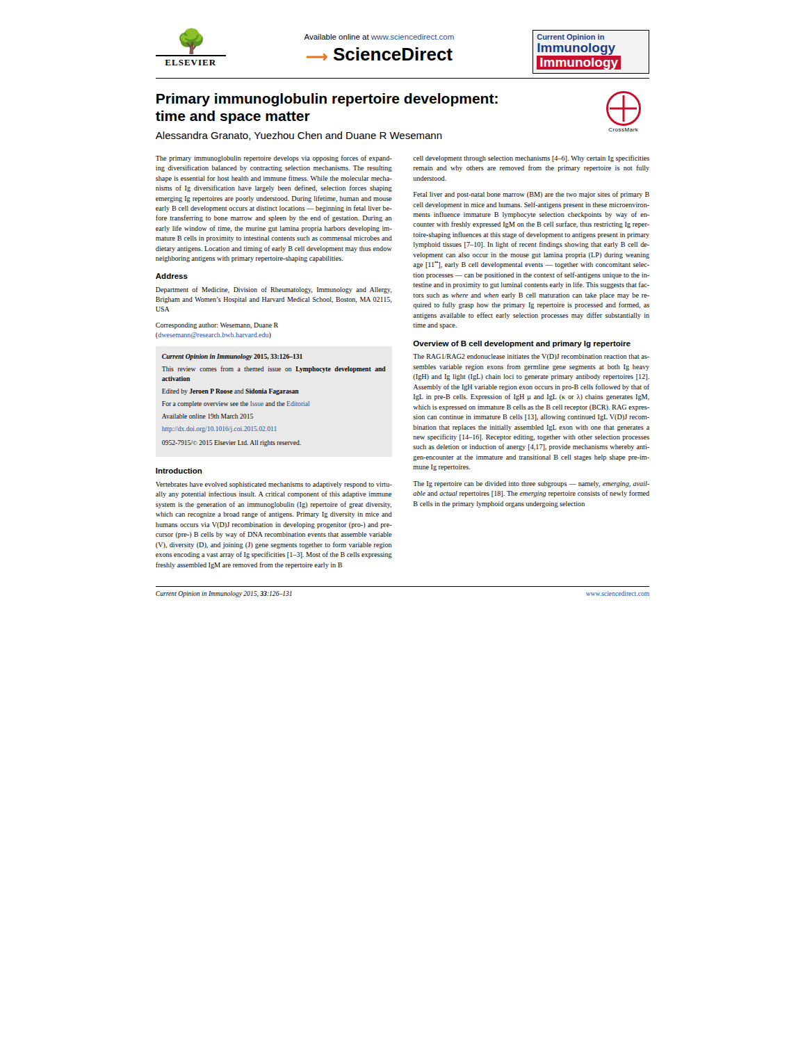🌳
ELSEVIER
Available online at www.sciencedirect.com
⟶ Science Direct
Current Opinion in
Immunology
Immunology
Primary immunoglobulin repertoire development:
time and space matter
Alessandra Granato, Yuezhou Chen and Duane R Wesemann
CrossMark
The primary immunoglobulin repertoire develops via opposing forces of expanding diversification balanced by contracting selection mechanisms. The resulting shape is essential for host health and immune fitness. While the molecular mechanisms of Ig diversification have largely been defined, selection forces shaping emerging Ig repertoires are poorly understood. During lifetime, human and mouse early B cell development occurs at distinct locations — beginning in fetal liver before transferring to bone marrow and spleen by the end of gestation. During an early life window of time, the murine gut lamina propria harbors developing immature B cells in proximity to intestinal contents such as commensal microbes and dietary antigens. Location and timing of early B cell development may thus endow neighboring antigens with primary repertoire-shaping capabilities.
Address
Department of Medicine, Division of Rheumatology, Immunology and Allergy, Brigham and Women’s Hospital and Harvard Medical School, Boston, MA 02115, USA
Corresponding author: Wesemann, Duane R
(dwesemann@research.bwh.harvard.edu)
Current Opinion in Immunology 2015, 33:126–131
This review comes from a themed issue on Lymphocyte development and activation
Edited by Jeroen P Roose and Sidonia Fagarasan
For a complete overview see the Issue and the Editorial
Available online 19th March 2015
http://dx.doi.org/10.1016/j.coi.2015.02.011
0952-7915/© 2015 Elsevier Ltd. All rights reserved.
Introduction
Vertebrates have evolved sophisticated mechanisms to adaptively respond to virtually any potential infectious insult. A critical component of this adaptive immune system is the generation of an immunoglobulin (Ig) repertoire of great diversity, which can recognize a broad range of antigens. Primary Ig diversity in mice and humans occurs via V(D)J recombination in developing progenitor (pro-) and precursor (pre-) B cells by way of DNA recombination events that assemble variable (V), diversity (D), and joining (J) gene segments together to form variable region exons encoding a vast array of Ig specificities [1–3]. Most of the B cells expressing freshly assembled IgM are removed from the repertoire early in B
cell development through selection mechanisms [4–6]. Why certain Ig specificities remain and why others are removed from the primary repertoire is not fully understood.
Fetal liver and post-natal bone marrow (BM) are the two major sites of primary B cell development in mice and humans. Self-antigens present in these microenvironments influence immature B lymphocyte selection checkpoints by way of encounter with freshly expressed IgM on the B cell surface, thus restricting Ig repertoire-shaping influences at this stage of development to antigens present in primary lymphoid tissues [7–10]. In light of recent findings showing that early B cell development can also occur in the mouse gut lamina propria (LP) during weaning age [11••], early B cell developmental events — together with concomitant selection processes — can be positioned in the context of self-antigens unique to the intestine and in proximity to gut luminal contents early in life. This suggests that factors such as where and when early B cell maturation can take place may be required to fully grasp how the primary Ig repertoire is processed and formed, as antigens available to effect early selection processes may differ substantially in time and space.
Overview of B cell development and primary Ig repertoire
The RAG1/RAG2 endonuclease initiates the V(D)J recombination reaction that assembles variable region exons from germline gene segments at both Ig heavy (IgH) and Ig light (IgL) chain loci to generate primary antibody repertoires [12]. Assembly of the IgH variable region exon occurs in pro-B cells followed by that of IgL in pre-B cells. Expression of IgH μ and IgL (κ or λ) chains generates IgM, which is expressed on immature B cells as the B cell receptor (BCR). RAG expression can continue in immature B cells [13], allowing continued IgL V(D)J recombination that replaces the initially assembled IgL exon with one that generates a new specificity [14–16]. Receptor editing, together with other selection processes such as deletion or induction of anergy [4,17], provide mechanisms whereby antigen-encounter at the immature and transitional B cell stages help shape pre-immune Ig repertoires.
The Ig repertoire can be divided into three subgroups — namely, emerging, available and actual repertoires [18]. The emerging repertoire consists of newly formed B cells in the primary lymphoid organs undergoing selection
Current Opinion in Immunology 2015, 33:126–131
www.sciencedirect.com